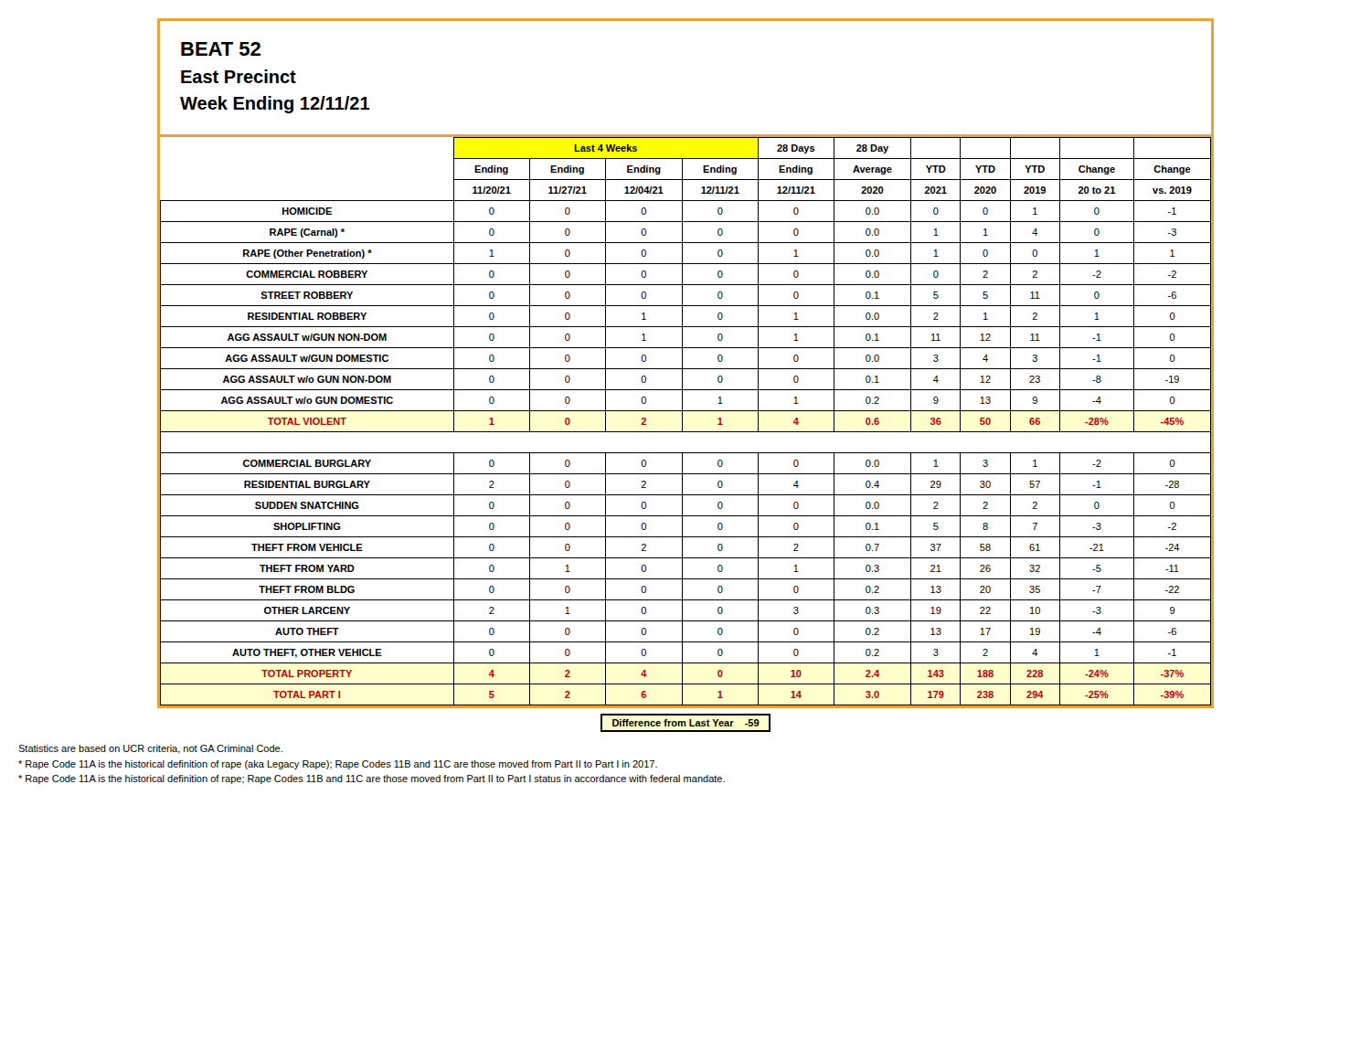BEAT 52
East Precinct
Week Ending 12/11/21
| | Last 4 Weeks | 28 Days | 28 Day | | | | | |
| --- | --- | --- | --- | --- | --- | --- | --- | --- |
| Ending | Ending | Ending | Ending | Ending | Average | YTD | YTD | YTD | Change | Change |
| 11/20/21 | 11/27/21 | 12/04/21 | 12/11/21 | 12/11/21 | 2020 | 2021 | 2020 | 2019 | 20 to 21 | vs. 2019 |
| HOMICIDE | 0 | 0 | 0 | 0 | 0 | 0.0 | 0 | 0 | 1 | 0 | -1 |
| RAPE (Carnal) * | 0 | 0 | 0 | 0 | 0 | 0.0 | 1 | 1 | 4 | 0 | -3 |
| RAPE (Other Penetration) * | 1 | 0 | 0 | 0 | 1 | 0.0 | 1 | 0 | 0 | 1 | 1 |
| COMMERCIAL ROBBERY | 0 | 0 | 0 | 0 | 0 | 0.0 | 0 | 2 | 2 | -2 | -2 |
| STREET ROBBERY | 0 | 0 | 0 | 0 | 0 | 0.1 | 5 | 5 | 11 | 0 | -6 |
| RESIDENTIAL ROBBERY | 0 | 0 | 1 | 0 | 1 | 0.0 | 2 | 1 | 2 | 1 | 0 |
| AGG ASSAULT w/GUN NON-DOM | 0 | 0 | 1 | 0 | 1 | 0.1 | 11 | 12 | 11 | -1 | 0 |
| AGG ASSAULT w/GUN DOMESTIC | 0 | 0 | 0 | 0 | 0 | 0.0 | 3 | 4 | 3 | -1 | 0 |
| AGG ASSAULT w/o GUN NON-DOM | 0 | 0 | 0 | 0 | 0 | 0.1 | 4 | 12 | 23 | -8 | -19 |
| AGG ASSAULT w/o GUN DOMESTIC | 0 | 0 | 0 | 1 | 1 | 0.2 | 9 | 13 | 9 | -4 | 0 |
| TOTAL VIOLENT | 1 | 0 | 2 | 1 | 4 | 0.6 | 36 | 50 | 66 | -28% | -45% |
| COMMERCIAL BURGLARY | 0 | 0 | 0 | 0 | 0 | 0.0 | 1 | 3 | 1 | -2 | 0 |
| RESIDENTIAL BURGLARY | 2 | 0 | 2 | 0 | 4 | 0.4 | 29 | 30 | 57 | -1 | -28 |
| SUDDEN SNATCHING | 0 | 0 | 0 | 0 | 0 | 0.0 | 2 | 2 | 2 | 0 | 0 |
| SHOPLIFTING | 0 | 0 | 0 | 0 | 0 | 0.1 | 5 | 8 | 7 | -3 | -2 |
| THEFT FROM VEHICLE | 0 | 0 | 2 | 0 | 2 | 0.7 | 37 | 58 | 61 | -21 | -24 |
| THEFT FROM YARD | 0 | 1 | 0 | 0 | 1 | 0.3 | 21 | 26 | 32 | -5 | -11 |
| THEFT FROM BLDG | 0 | 0 | 0 | 0 | 0 | 0.2 | 13 | 20 | 35 | -7 | -22 |
| OTHER LARCENY | 2 | 1 | 0 | 0 | 3 | 0.3 | 19 | 22 | 10 | -3 | 9 |
| AUTO THEFT | 0 | 0 | 0 | 0 | 0 | 0.2 | 13 | 17 | 19 | -4 | -6 |
| AUTO THEFT, OTHER VEHICLE | 0 | 0 | 0 | 0 | 0 | 0.2 | 3 | 2 | 4 | 1 | -1 |
| TOTAL PROPERTY | 4 | 2 | 4 | 0 | 10 | 2.4 | 143 | 188 | 228 | -24% | -37% |
| TOTAL PART I | 5 | 2 | 6 | 1 | 14 | 3.0 | 179 | 238 | 294 | -25% | -39% |
Difference from Last Year -59
Statistics are based on UCR criteria, not GA Criminal Code.
* Rape Code 11A is the historical definition of rape (aka Legacy Rape); Rape Codes 11B and 11C are those moved from Part II to Part I in 2017.
* Rape Code 11A is the historical definition of rape; Rape Codes 11B and 11C are those moved from Part II to Part I status in accordance with federal mandate.